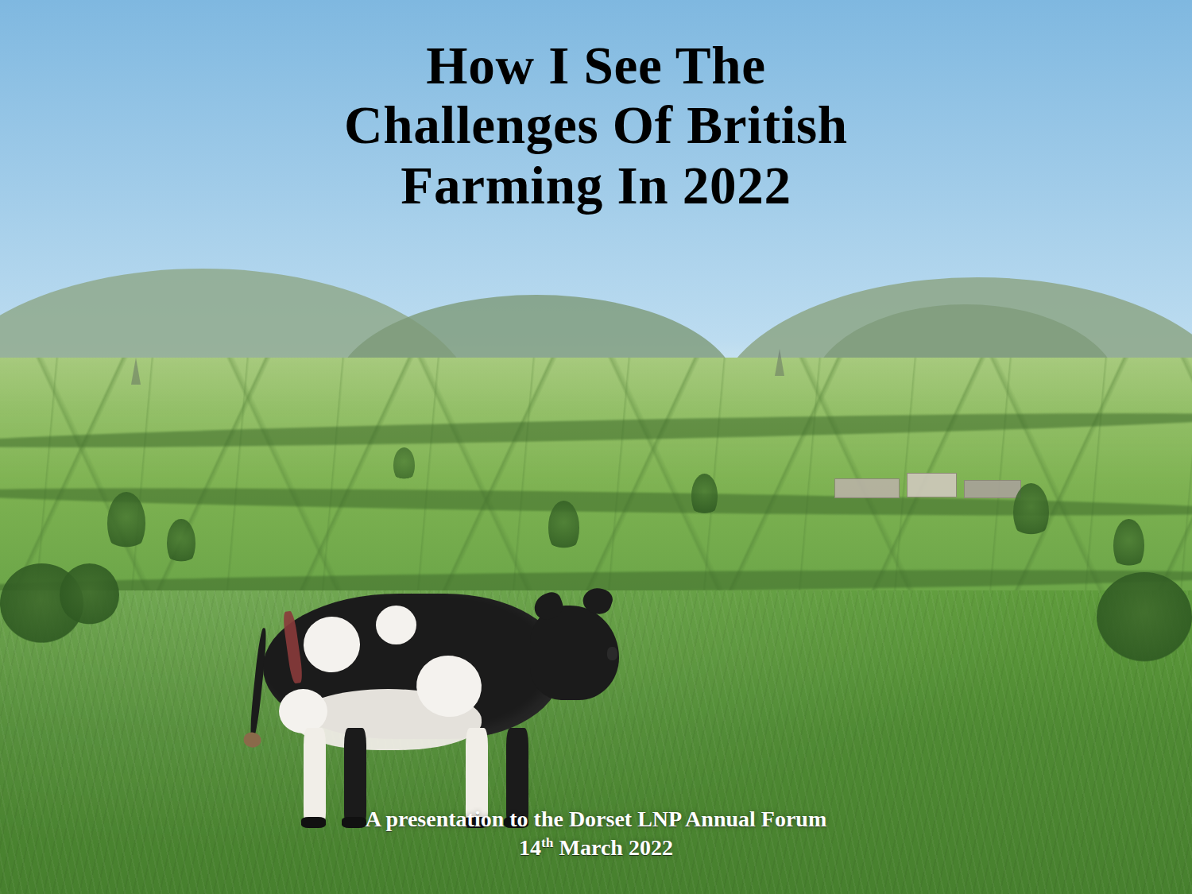How I See The Challenges Of British Farming In 2022
A presentation to the Dorset LNP Annual Forum 14th March 2022